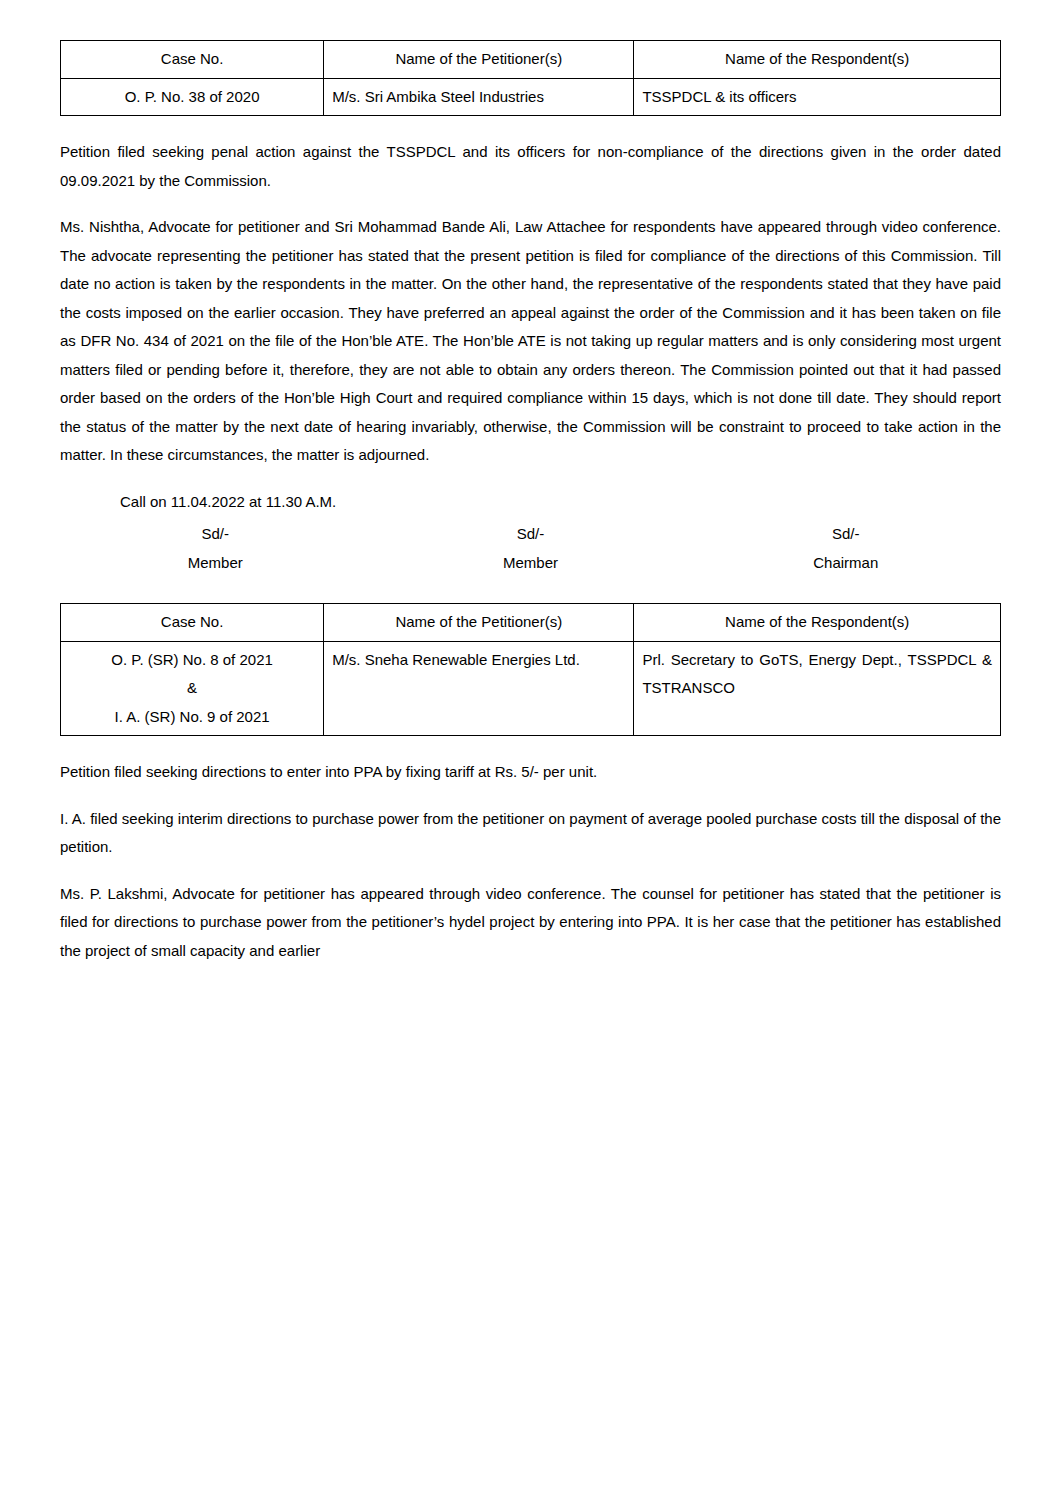| Case No. | Name of the Petitioner(s) | Name of the Respondent(s) |
| O. P. No. 38 of 2020 | M/s. Sri Ambika Steel Industries | TSSPDCL & its officers |
Petition filed seeking penal action against the TSSPDCL and its officers for non-compliance of the directions given in the order dated 09.09.2021 by the Commission.
Ms. Nishtha, Advocate for petitioner and Sri Mohammad Bande Ali, Law Attachee for respondents have appeared through video conference. The advocate representing the petitioner has stated that the present petition is filed for compliance of the directions of this Commission. Till date no action is taken by the respondents in the matter. On the other hand, the representative of the respondents stated that they have paid the costs imposed on the earlier occasion. They have preferred an appeal against the order of the Commission and it has been taken on file as DFR No. 434 of 2021 on the file of the Hon’ble ATE. The Hon’ble ATE is not taking up regular matters and is only considering most urgent matters filed or pending before it, therefore, they are not able to obtain any orders thereon. The Commission pointed out that it had passed order based on the orders of the Hon’ble High Court and required compliance within 15 days, which is not done till date. They should report the status of the matter by the next date of hearing invariably, otherwise, the Commission will be constraint to proceed to take action in the matter. In these circumstances, the matter is adjourned.
Call on 11.04.2022 at 11.30 A.M.
| Sd/- | Sd/- | Sd/- |
| Member | Member | Chairman |
| Case No. | Name of the Petitioner(s) | Name of the Respondent(s) |
| O. P. (SR) No. 8 of 2021 & I. A. (SR) No. 9 of 2021 | M/s. Sneha Renewable Energies Ltd. | Prl. Secretary to GoTS, Energy Dept., TSSPDCL & TSTRANSCO |
Petition filed seeking directions to enter into PPA by fixing tariff at Rs. 5/- per unit.
I. A. filed seeking interim directions to purchase power from the petitioner on payment of average pooled purchase costs till the disposal of the petition.
Ms. P. Lakshmi, Advocate for petitioner has appeared through video conference. The counsel for petitioner has stated that the petitioner is filed for directions to purchase power from the petitioner’s hydel project by entering into PPA. It is her case that the petitioner has established the project of small capacity and earlier